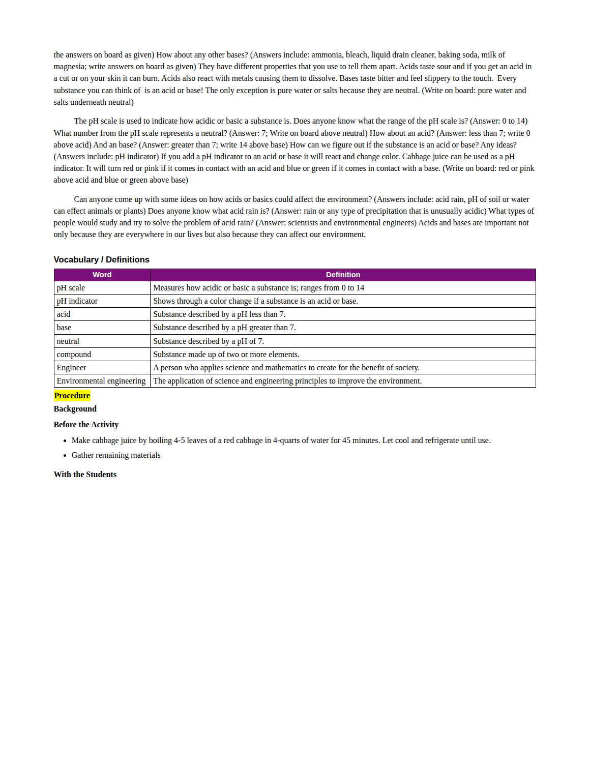the answers on board as given) How about any other bases? (Answers include: ammonia, bleach, liquid drain cleaner, baking soda, milk of magnesia; write answers on board as given) They have different properties that you use to tell them apart. Acids taste sour and if you get an acid in a cut or on your skin it can burn. Acids also react with metals causing them to dissolve. Bases taste bitter and feel slippery to the touch. Every substance you can think of is an acid or base! The only exception is pure water or salts because they are neutral. (Write on board: pure water and salts underneath neutral)
The pH scale is used to indicate how acidic or basic a substance is. Does anyone know what the range of the pH scale is? (Answer: 0 to 14) What number from the pH scale represents a neutral? (Answer: 7; Write on board above neutral) How about an acid? (Answer: less than 7; write 0 above acid) And an base? (Answer: greater than 7; write 14 above base) How can we figure out if the substance is an acid or base? Any ideas? (Answers include: pH indicator) If you add a pH indicator to an acid or base it will react and change color. Cabbage juice can be used as a pH indicator. It will turn red or pink if it comes in contact with an acid and blue or green if it comes in contact with a base. (Write on board: red or pink above acid and blue or green above base)
Can anyone come up with some ideas on how acids or basics could affect the environment? (Answers include: acid rain, pH of soil or water can effect animals or plants) Does anyone know what acid rain is? (Answer: rain or any type of precipitation that is unusually acidic) What types of people would study and try to solve the problem of acid rain? (Answer: scientists and environmental engineers) Acids and bases are important not only because they are everywhere in our lives but also because they can affect our environment.
Vocabulary / Definitions
| Word | Definition |
| --- | --- |
| pH scale | Measures how acidic or basic a substance is; ranges from 0 to 14 |
| pH indicator | Shows through a color change if a substance is an acid or base. |
| acid | Substance described by a pH less than 7. |
| base | Substance described by a pH greater than 7. |
| neutral | Substance described by a pH of 7. |
| compound | Substance made up of two or more elements. |
| Engineer | A person who applies science and mathematics to create for the benefit of society. |
| Environmental engineering | The application of science and engineering principles to improve the environment. |
Procedure
Background
Before the Activity
Make cabbage juice by boiling 4-5 leaves of a red cabbage in 4-quarts of water for 45 minutes. Let cool and refrigerate until use.
Gather remaining materials
With the Students